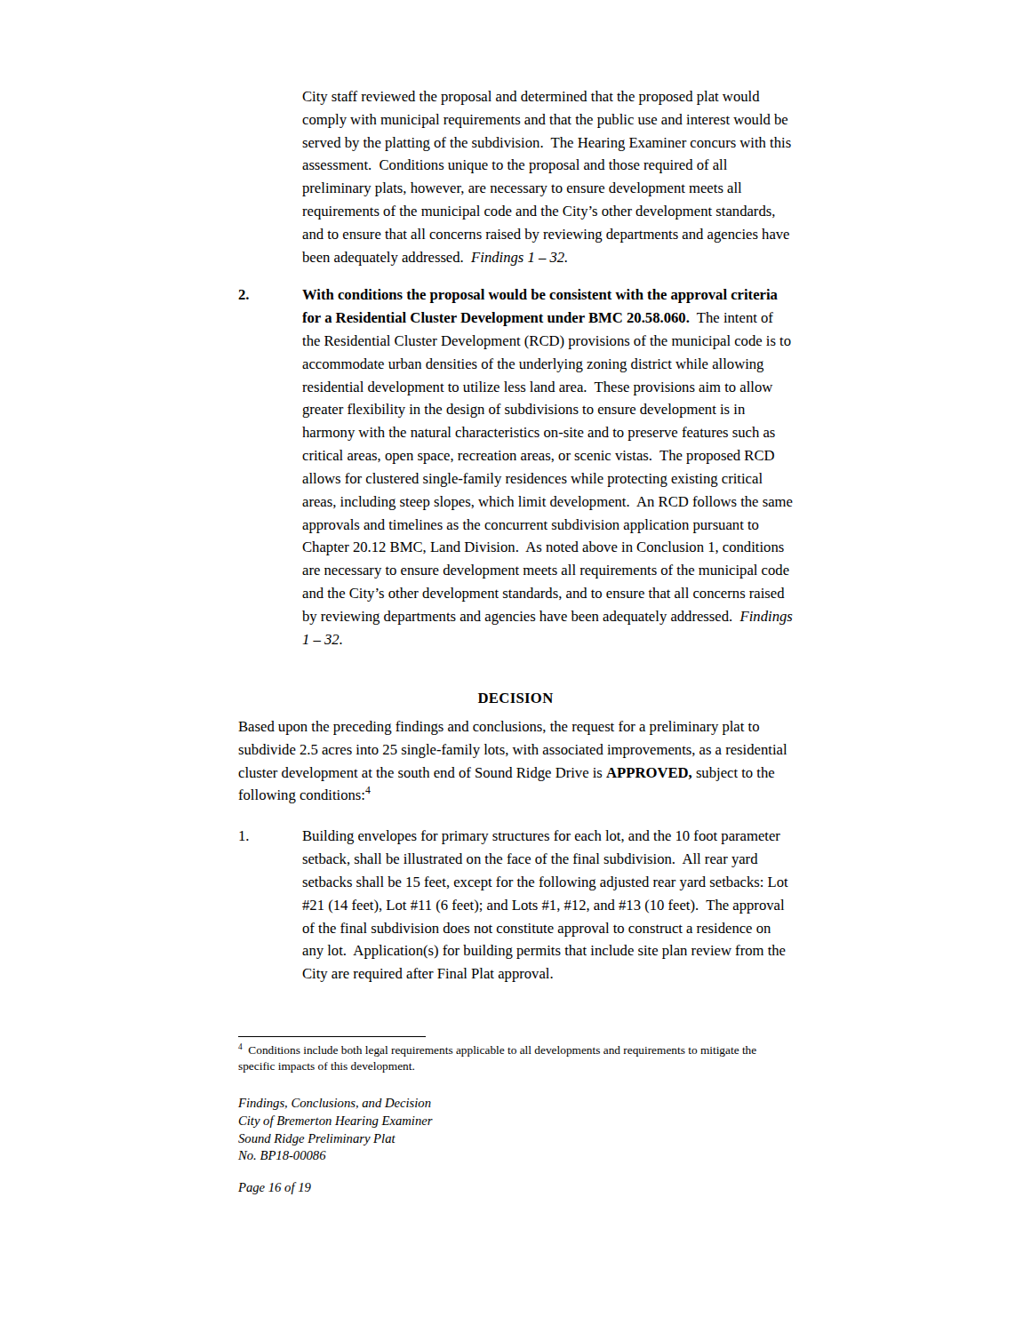City staff reviewed the proposal and determined that the proposed plat would comply with municipal requirements and that the public use and interest would be served by the platting of the subdivision. The Hearing Examiner concurs with this assessment. Conditions unique to the proposal and those required of all preliminary plats, however, are necessary to ensure development meets all requirements of the municipal code and the City’s other development standards, and to ensure that all concerns raised by reviewing departments and agencies have been adequately addressed. Findings 1 – 32.
2.
With conditions the proposal would be consistent with the approval criteria for a Residential Cluster Development under BMC 20.58.060. The intent of the Residential Cluster Development (RCD) provisions of the municipal code is to accommodate urban densities of the underlying zoning district while allowing residential development to utilize less land area. These provisions aim to allow greater flexibility in the design of subdivisions to ensure development is in harmony with the natural characteristics on-site and to preserve features such as critical areas, open space, recreation areas, or scenic vistas. The proposed RCD allows for clustered single-family residences while protecting existing critical areas, including steep slopes, which limit development. An RCD follows the same approvals and timelines as the concurrent subdivision application pursuant to Chapter 20.12 BMC, Land Division. As noted above in Conclusion 1, conditions are necessary to ensure development meets all requirements of the municipal code and the City’s other development standards, and to ensure that all concerns raised by reviewing departments and agencies have been adequately addressed. Findings 1 – 32.
DECISION
Based upon the preceding findings and conclusions, the request for a preliminary plat to subdivide 2.5 acres into 25 single-family lots, with associated improvements, as a residential cluster development at the south end of Sound Ridge Drive is APPROVED, subject to the following conditions:4
1.
Building envelopes for primary structures for each lot, and the 10 foot parameter setback, shall be illustrated on the face of the final subdivision. All rear yard setbacks shall be 15 feet, except for the following adjusted rear yard setbacks: Lot #21 (14 feet), Lot #11 (6 feet); and Lots #1, #12, and #13 (10 feet). The approval of the final subdivision does not constitute approval to construct a residence on any lot. Application(s) for building permits that include site plan review from the City are required after Final Plat approval.
4 Conditions include both legal requirements applicable to all developments and requirements to mitigate the specific impacts of this development.
Findings, Conclusions, and Decision
City of Bremerton Hearing Examiner
Sound Ridge Preliminary Plat
No. BP18-00086
Page 16 of 19